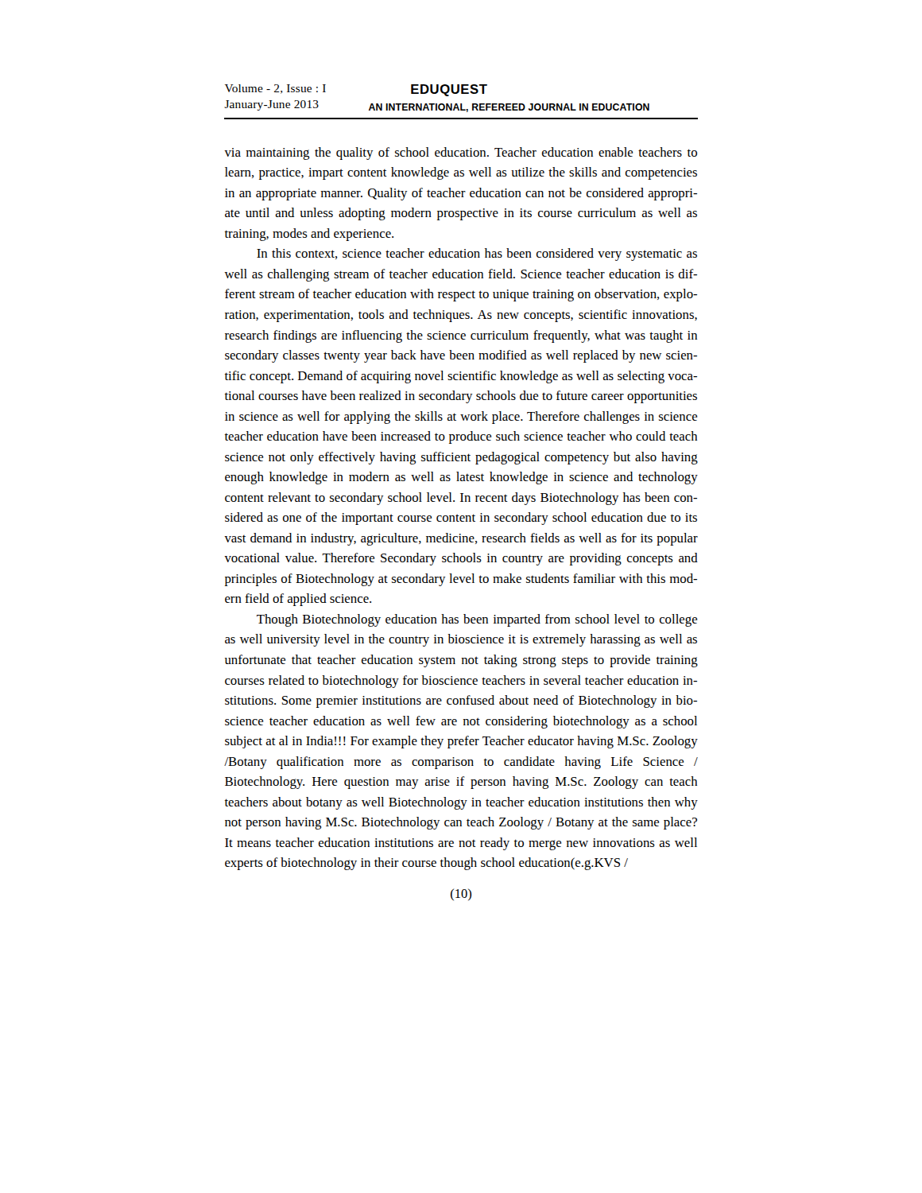Volume - 2, Issue : I
January-June 2013
EDUQUEST
AN INTERNATIONAL, REFEREED JOURNAL IN EDUCATION
via maintaining the quality of school education. Teacher education enable teachers to learn, practice, impart content knowledge as well as utilize the skills and competencies in an appropriate manner. Quality of teacher education can not be considered appropriate until and unless adopting modern prospective in its course curriculum as well as training, modes and experience.
In this context, science teacher education has been considered very systematic as well as challenging stream of teacher education field. Science teacher education is different stream of teacher education with respect to unique training on observation, exploration, experimentation, tools and techniques. As new concepts, scientific innovations, research findings are influencing the science curriculum frequently, what was taught in secondary classes twenty year back have been modified as well replaced by new scientific concept. Demand of acquiring novel scientific knowledge as well as selecting vocational courses have been realized in secondary schools due to future career opportunities in science as well for applying the skills at work place. Therefore challenges in science teacher education have been increased to produce such science teacher who could teach science not only effectively having sufficient pedagogical competency but also having enough knowledge in modern as well as latest knowledge in science and technology content relevant to secondary school level. In recent days Biotechnology has been considered as one of the important course content in secondary school education due to its vast demand in industry, agriculture, medicine, research fields as well as for its popular vocational value. Therefore Secondary schools in country are providing concepts and principles of Biotechnology at secondary level to make students familiar with this modern field of applied science.
Though Biotechnology education has been imparted from school level to college as well university level in the country in bioscience it is extremely harassing as well as unfortunate that teacher education system not taking strong steps to provide training courses related to biotechnology for bioscience teachers in several teacher education institutions. Some premier institutions are confused about need of Biotechnology in bioscience teacher education as well few are not considering biotechnology as a school subject at al in India!!! For example they prefer Teacher educator having M.Sc. Zoology /Botany qualification more as comparison to candidate having Life Science / Biotechnology. Here question may arise if person having M.Sc. Zoology can teach teachers about botany as well Biotechnology in teacher education institutions then why not person having M.Sc. Biotechnology can teach Zoology / Botany at the same place? It means teacher education institutions are not ready to merge new innovations as well experts of biotechnology in their course though school education(e.g.KVS /
(10)